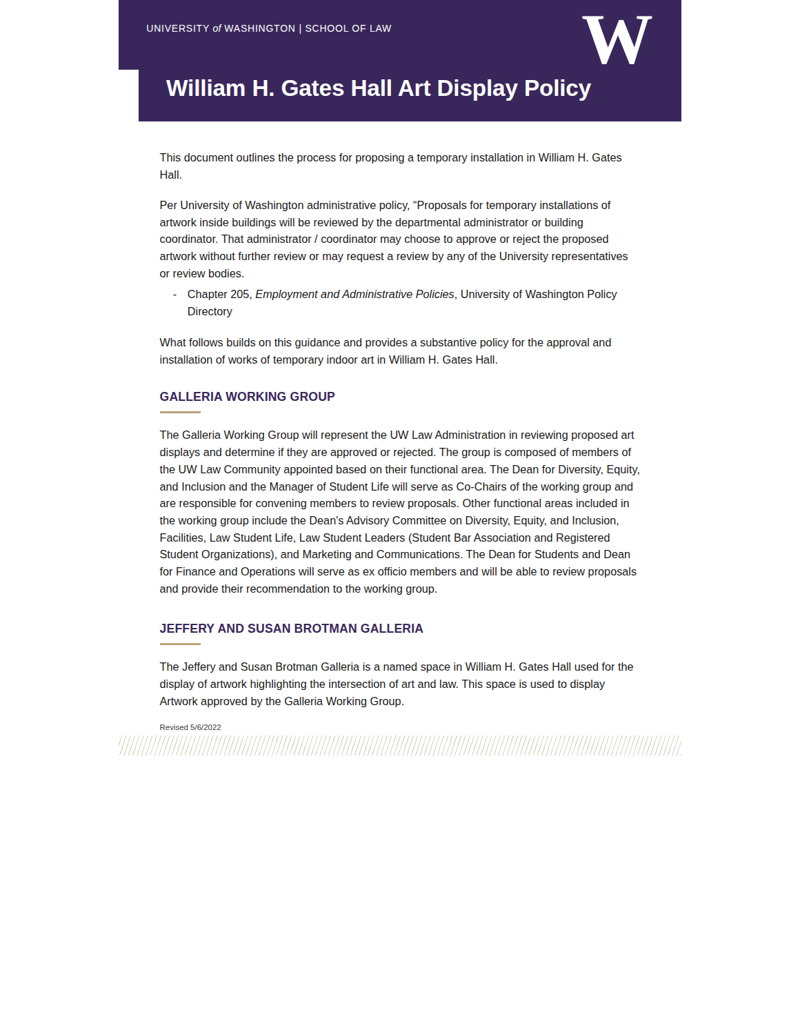UNIVERSITY of WASHINGTON | SCHOOL OF LAW
W
William H. Gates Hall Art Display Policy
This document outlines the process for proposing a temporary installation in William H. Gates Hall.
Per University of Washington administrative policy, “Proposals for temporary installations of artwork inside buildings will be reviewed by the departmental administrator or building coordinator. That administrator / coordinator may choose to approve or reject the proposed artwork without further review or may request a review by any of the University representatives or review bodies.
Chapter 205, Employment and Administrative Policies, University of Washington Policy Directory
What follows builds on this guidance and provides a substantive policy for the approval and installation of works of temporary indoor art in William H. Gates Hall.
Galleria Working Group
The Galleria Working Group will represent the UW Law Administration in reviewing proposed art displays and determine if they are approved or rejected. The group is composed of members of the UW Law Community appointed based on their functional area. The Dean for Diversity, Equity, and Inclusion and the Manager of Student Life will serve as Co-Chairs of the working group and are responsible for convening members to review proposals. Other functional areas included in the working group include the Dean's Advisory Committee on Diversity, Equity, and Inclusion, Facilities, Law Student Life, Law Student Leaders (Student Bar Association and Registered Student Organizations), and Marketing and Communications. The Dean for Students and Dean for Finance and Operations will serve as ex officio members and will be able to review proposals and provide their recommendation to the working group.
Jeffery and Susan Brotman Galleria
The Jeffery and Susan Brotman Galleria is a named space in William H. Gates Hall used for the display of artwork highlighting the intersection of art and law. This space is used to display Artwork approved by the Galleria Working Group.
Revised 5/6/2022